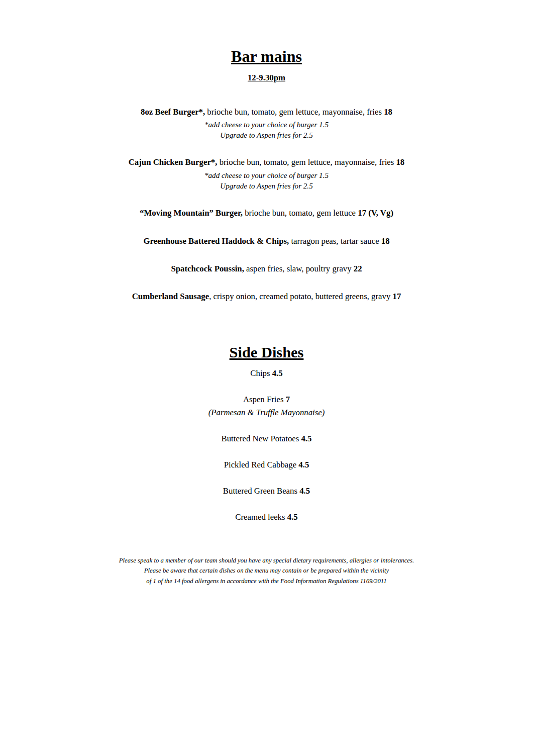Bar mains
12-9.30pm
8oz Beef Burger*, brioche bun, tomato, gem lettuce, mayonnaise, fries 18 *add cheese to your choice of burger 1.5
Upgrade to Aspen fries for 2.5
Cajun Chicken Burger*, brioche bun, tomato, gem lettuce, mayonnaise, fries 18 *add cheese to your choice of burger 1.5
Upgrade to Aspen fries for 2.5
“Moving Mountain” Burger, brioche bun, tomato, gem lettuce 17 (V, Vg)
Greenhouse Battered Haddock & Chips, tarragon peas, tartar sauce 18
Spatchcock Poussin, aspen fries, slaw, poultry gravy 22
Cumberland Sausage, crispy onion, creamed potato, buttered greens, gravy 17
Side Dishes
Chips 4.5
Aspen Fries 7 (Parmesan & Truffle Mayonnaise)
Buttered New Potatoes 4.5
Pickled Red Cabbage 4.5
Buttered Green Beans 4.5
Creamed leeks 4.5
Please speak to a member of our team should you have any special dietary requirements, allergies or intolerances.
Please be aware that certain dishes on the menu may contain or be prepared within the vicinity
of 1 of the 14 food allergens in accordance with the Food Information Regulations 1169/2011